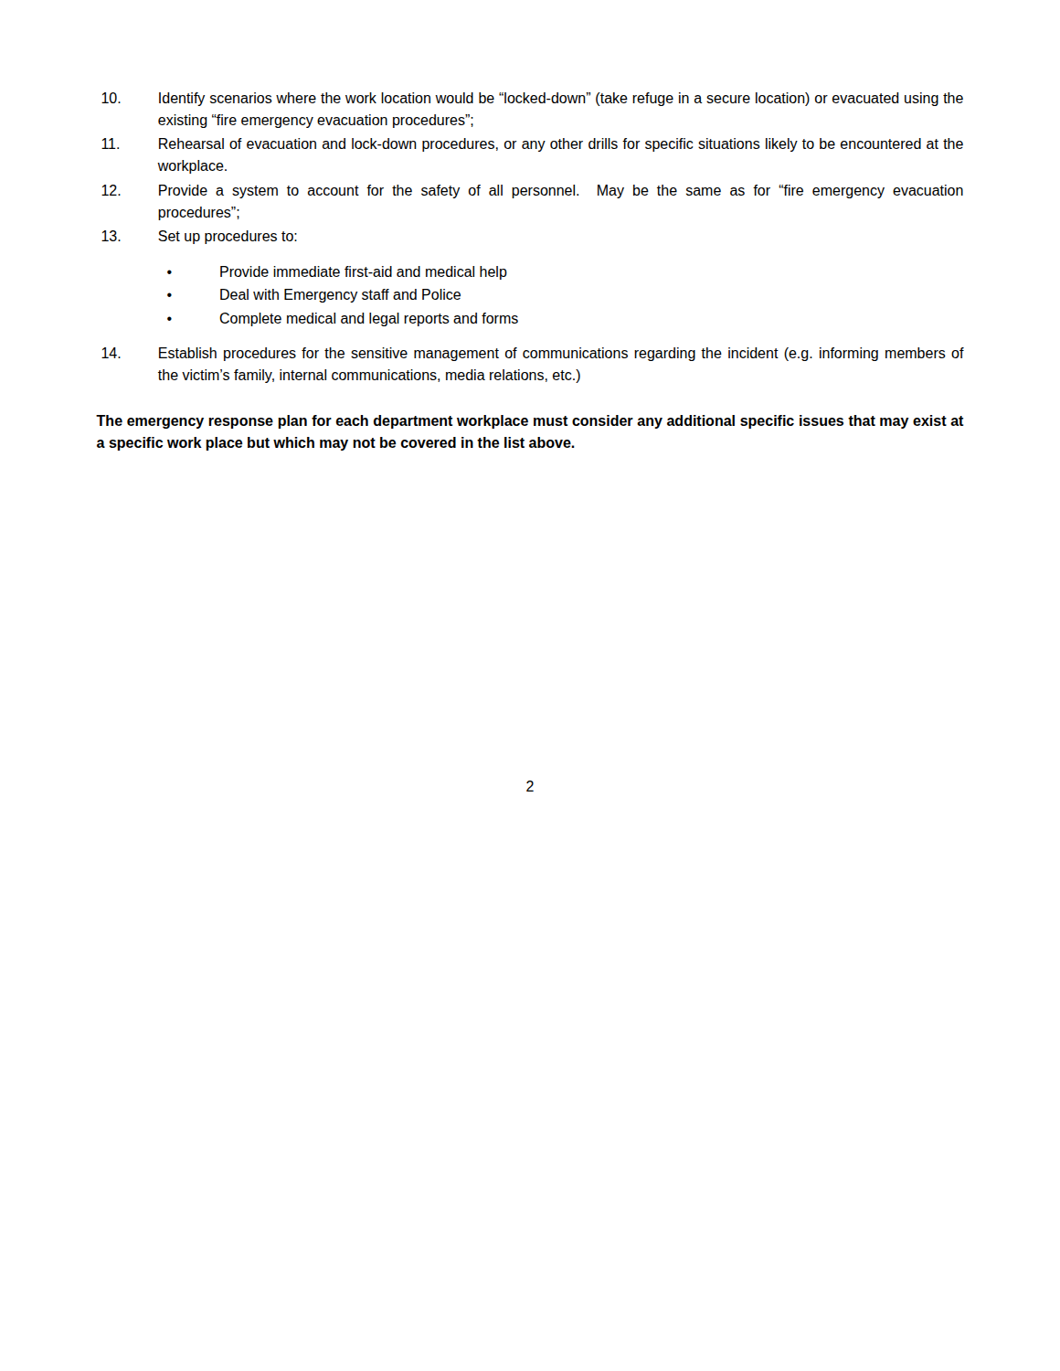10. Identify scenarios where the work location would be “locked-down” (take refuge in a secure location) or evacuated using the existing “fire emergency evacuation procedures”;
11. Rehearsal of evacuation and lock-down procedures, or any other drills for specific situations likely to be encountered at the workplace.
12. Provide a system to account for the safety of all personnel. May be the same as for “fire emergency evacuation procedures”;
13. Set up procedures to:
•Provide immediate first-aid and medical help
•Deal with Emergency staff and Police
•Complete medical and legal reports and forms
14. Establish procedures for the sensitive management of communications regarding the incident (e.g. informing members of the victim’s family, internal communications, media relations, etc.)
The emergency response plan for each department workplace must consider any additional specific issues that may exist at a specific work place but which may not be covered in the list above.
2